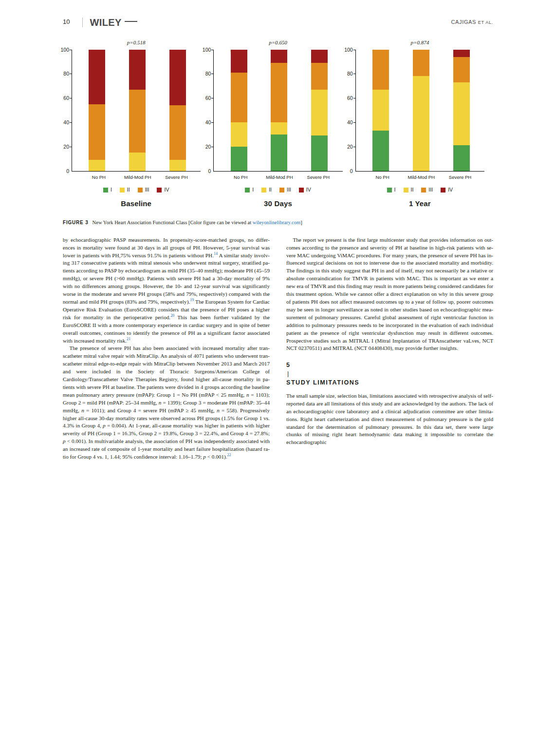10
WILEY
CAJIGAS ET AL.
p=0.518
100 80 60 40 20 0
%
No PH Mild-Mod PH Severe PH
I
II
III
IV
Baseline
p=0.650
100 80 60 40 20 0
%
No PH Mild-Mod PH Severe PH
I
II
III
IV
30 Days
p=0.874
100 80 60 40 20 0
%
No PH Mild-Mod PH Severe PH
I
II
III
IV
1 Year
FIGURE 3 New York Heart Association Functional Class [Color figure can be viewed at wileyonlinelibrary.com]
by echocardiographic PASP measurements. In propensity-score-matched groups, no differences in mortality were found at 30 days in all groups of PH. However, 5-year survival was lower in patients with PH,75% versus 91.5% in patients without PH.14 A similar study involving 317 consecutive patients with mitral stenosis who underwent mitral surgery, stratified patients according to PASP by echocardiogram as mild PH (35–40 mmHg); moderate PH (45–59 mmHg), or severe PH (>60 mmHg). Patients with severe PH had a 30-day mortality of 9% with no differences among groups. However, the 10- and 12-year survival was significantly worse in the moderate and severe PH groups (58% and 79%, respectively) compared with the normal and mild PH groups (83% and 79%, respectively).19 The European System for Cardiac Operative Risk Evaluation (EuroSCORE) considers that the presence of PH poses a higher risk for mortality in the perioperative period.20 This has been further validated by the EuroSCORE II with a more contemporary experience in cardiac surgery and in spite of better overall outcomes, continues to identify the presence of PH as a significant factor associated with increased mortality risk.21
The presence of severe PH has also been associated with increased mortality after transcatheter mitral valve repair with MitraClip. An analysis of 4071 patients who underwent transcatheter mitral edge-to-edge repair with MitraClip between November 2013 and March 2017 and were included in the Society of Thoracic Surgeons/American College of Cardiology/Transcatheter Valve Therapies Registry, found higher all-cause mortality in patients with severe PH at baseline. The patients were divided in 4 groups according the baseline mean pulmonary artery pressure (mPAP): Group 1 = No PH (mPAP < 25 mmHg, n = 1103); Group 2 = mild PH (mPAP: 25–34 mmHg, n = 1399); Group 3 = moderate PH (mPAP: 35–44 mmHg, n = 1011); and Group 4 = severe PH (mPAP ≥ 45 mmHg, n = 558). Progressively higher all-cause 30-day mortality rates were observed across PH groups (1.5% for Group 1 vs. 4.3% in Group 4, p = 0.004). At 1-year, all-cause mortality was higher in patients with higher severity of PH (Group 1 = 16.3%, Group 2 = 19.8%, Group 3 = 22.4%, and Group 4 = 27.8%; p < 0.001). In multivariable analysis, the association of PH was independently associated with an increased rate of composite of 1-year mortality and heart failure hospitalization (hazard ratio for Group 4 vs. 1, 1.44; 95% confidence interval: 1.16–1.79; p < 0.001).22
The report we present is the first large multicenter study that provides information on outcomes according to the presence and severity of PH at baseline in high-risk patients with severe MAC undergoing ViMAC procedures. For many years, the presence of severe PH has influenced surgical decisions on not to intervene due to the associated mortality and morbidity. The findings in this study suggest that PH in and of itself, may not necessarily be a relative or absolute contraindication for TMVR in patients with MAC. This is important as we enter a new era of TMVR and this finding may result in more patients being considered candidates for this treatment option. While we cannot offer a direct explanation on why in this severe group of patients PH does not affect measured outcomes up to a year of follow up, poorer outcomes may be seen in longer surveillance as noted in other studies based on echocardiographic measurement of pulmonary pressures. Careful global assessment of right ventricular function in addition to pulmonary pressures needs to be incorporated in the evaluation of each individual patient as the presence of right ventricular dysfunction may result in different outcomes. Prospective studies such as MITRAL I (Mitral Implantation of TRAnscatheter vaLves, NCT NCT 02370511) and MITRAL (NCT 04408430), may provide further insights.
5|STUDY LIMITATIONS
The small sample size, selection bias, limitations associated with retrospective analysis of self-reported data are all limitations of this study and are acknowledged by the authors. The lack of an echocardiographic core laboratory and a clinical adjudication committee are other limitations. Right heart catheterization and direct measurement of pulmonary pressure is the gold standard for the determination of pulmonary pressures. In this data set, there were large chunks of missing right heart hemodynamic data making it impossible to correlate the echocardiographic